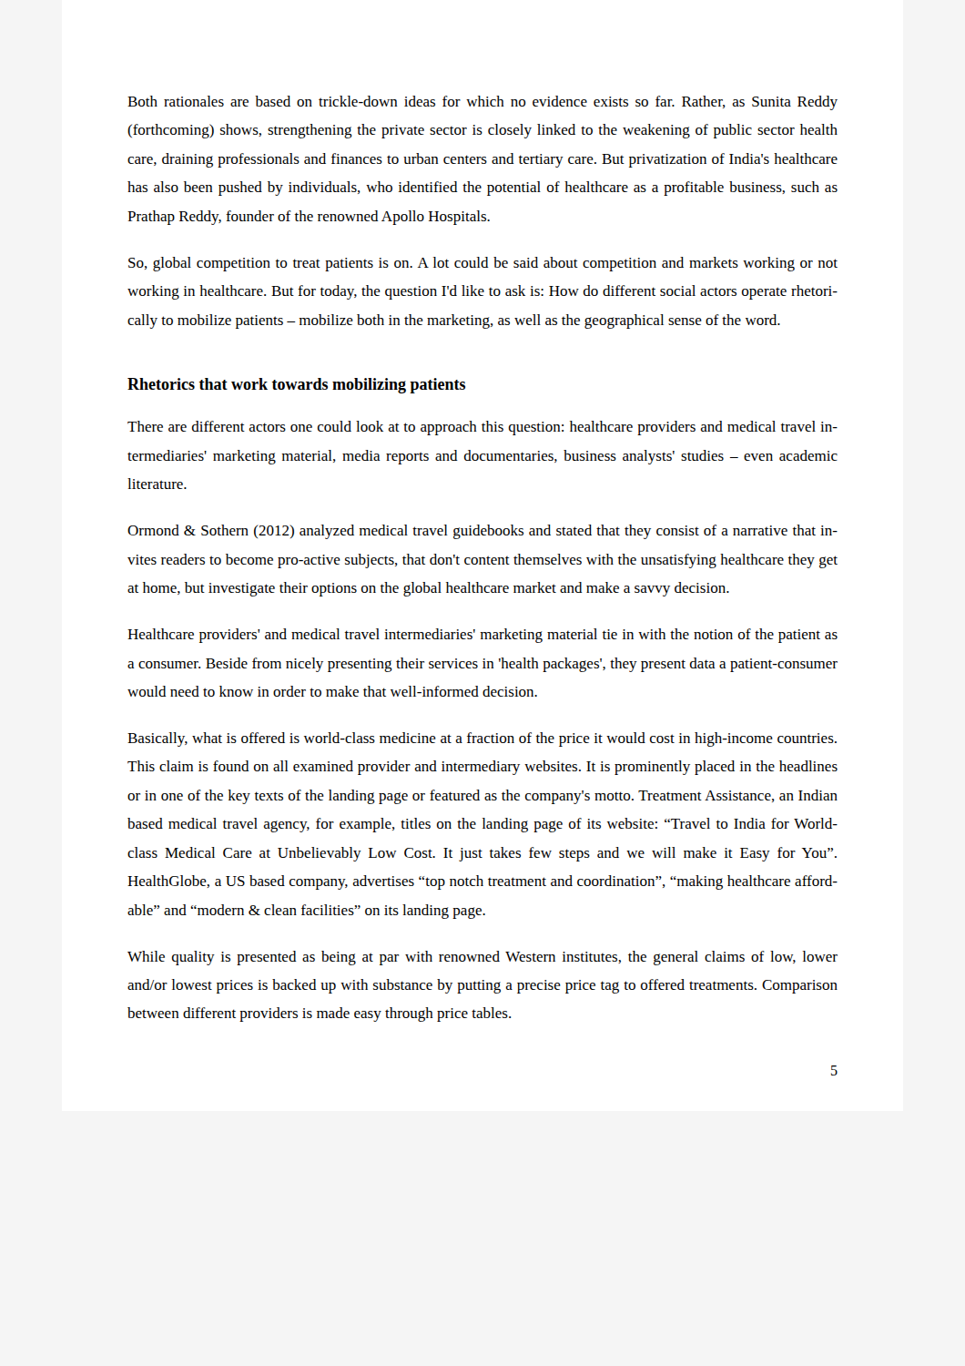Both rationales are based on trickle-down ideas for which no evidence exists so far. Rather, as Sunita Reddy (forthcoming) shows, strengthening the private sector is closely linked to the weakening of public sector health care, draining professionals and finances to urban centers and tertiary care. But privatization of India's healthcare has also been pushed by individuals, who identified the potential of healthcare as a profitable business, such as Prathap Reddy, founder of the renowned Apollo Hospitals.
So, global competition to treat patients is on. A lot could be said about competition and markets working or not working in healthcare. But for today, the question I'd like to ask is: How do different social actors operate rhetorically to mobilize patients – mobilize both in the marketing, as well as the geographical sense of the word.
Rhetorics that work towards mobilizing patients
There are different actors one could look at to approach this question: healthcare providers and medical travel intermediaries' marketing material, media reports and documentaries, business analysts' studies – even academic literature.
Ormond & Sothern (2012) analyzed medical travel guidebooks and stated that they consist of a narrative that invites readers to become pro-active subjects, that don't content themselves with the unsatisfying healthcare they get at home, but investigate their options on the global healthcare market and make a savvy decision.
Healthcare providers' and medical travel intermediaries' marketing material tie in with the notion of the patient as a consumer. Beside from nicely presenting their services in 'health packages', they present data a patient-consumer would need to know in order to make that well-informed decision.
Basically, what is offered is world-class medicine at a fraction of the price it would cost in high-income countries. This claim is found on all examined provider and intermediary websites. It is prominently placed in the headlines or in one of the key texts of the landing page or featured as the company's motto. Treatment Assistance, an Indian based medical travel agency, for example, titles on the landing page of its website: “Travel to India for World-class Medical Care at Unbelievably Low Cost. It just takes few steps and we will make it Easy for You”. HealthGlobe, a US based company, advertises “top notch treatment and coordination”, “making healthcare affordable” and “modern & clean facilities” on its landing page.
While quality is presented as being at par with renowned Western institutes, the general claims of low, lower and/or lowest prices is backed up with substance by putting a precise price tag to offered treatments. Comparison between different providers is made easy through price tables.
5